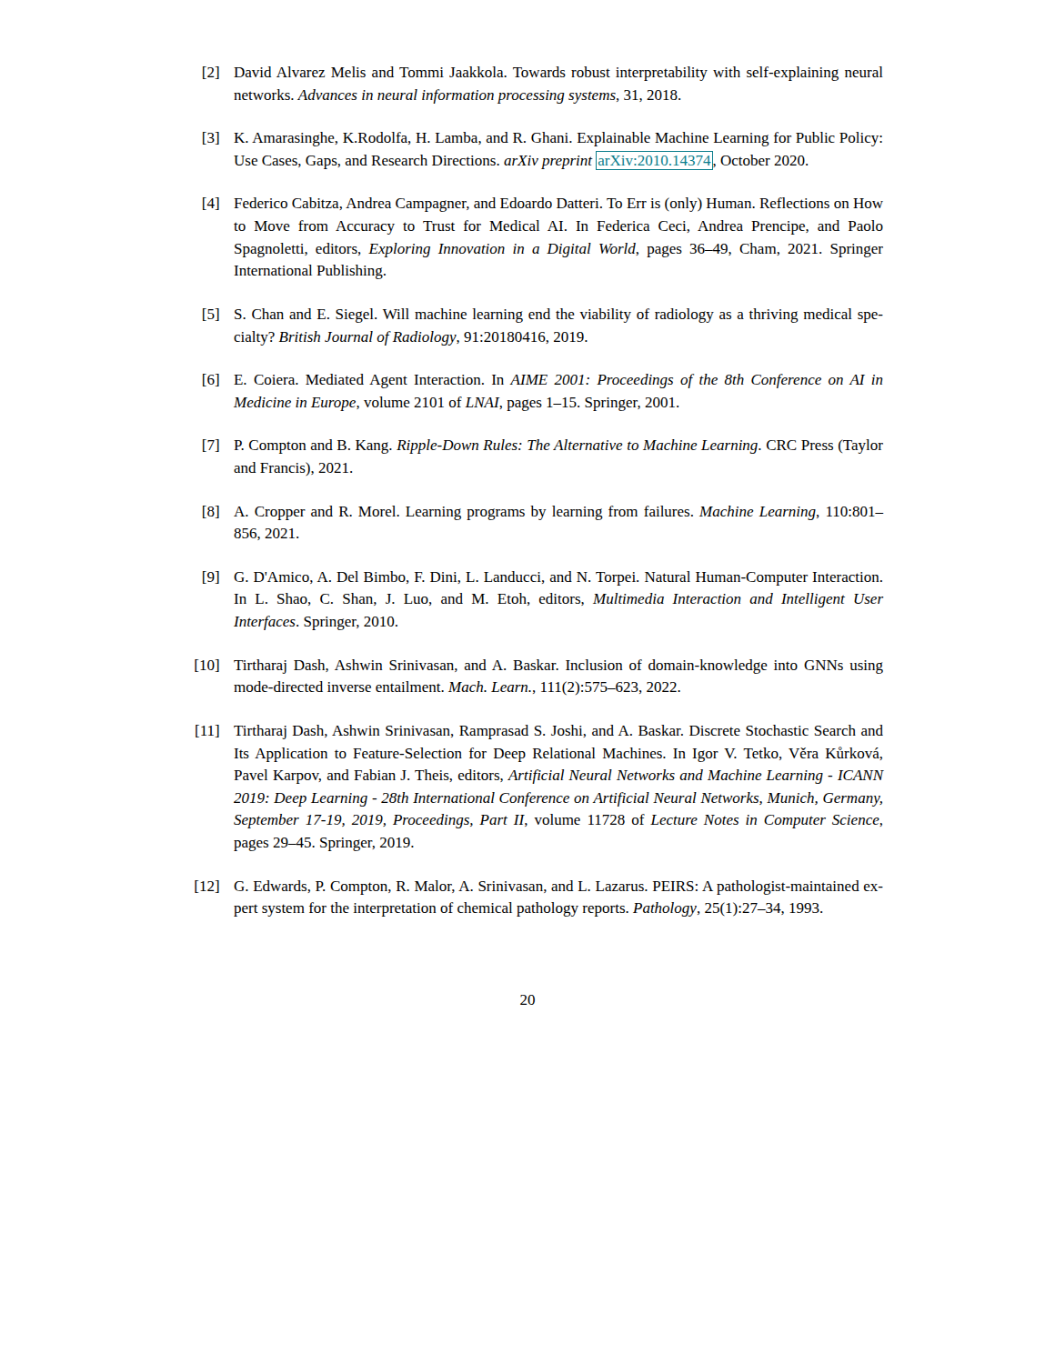David Alvarez Melis and Tommi Jaakkola. Towards robust interpretability with self-explaining neural networks. Advances in neural information processing systems, 31, 2018.
K. Amarasinghe, K.Rodolfa, H. Lamba, and R. Ghani. Explainable Machine Learning for Public Policy: Use Cases, Gaps, and Research Directions. arXiv preprint arXiv:2010.14374, October 2020.
Federico Cabitza, Andrea Campagner, and Edoardo Datteri. To Err is (only) Human. Reflections on How to Move from Accuracy to Trust for Medical AI. In Federica Ceci, Andrea Prencipe, and Paolo Spagnoletti, editors, Exploring Innovation in a Digital World, pages 36–49, Cham, 2021. Springer International Publishing.
S. Chan and E. Siegel. Will machine learning end the viability of radiology as a thriving medical specialty? British Journal of Radiology, 91:20180416, 2019.
E. Coiera. Mediated Agent Interaction. In AIME 2001: Proceedings of the 8th Conference on AI in Medicine in Europe, volume 2101 of LNAI, pages 1–15. Springer, 2001.
P. Compton and B. Kang. Ripple-Down Rules: The Alternative to Machine Learning. CRC Press (Taylor and Francis), 2021.
A. Cropper and R. Morel. Learning programs by learning from failures. Machine Learning, 110:801–856, 2021.
G. D'Amico, A. Del Bimbo, F. Dini, L. Landucci, and N. Torpei. Natural Human-Computer Interaction. In L. Shao, C. Shan, J. Luo, and M. Etoh, editors, Multimedia Interaction and Intelligent User Interfaces. Springer, 2010.
Tirtharaj Dash, Ashwin Srinivasan, and A. Baskar. Inclusion of domain-knowledge into GNNs using mode-directed inverse entailment. Mach. Learn., 111(2):575–623, 2022.
Tirtharaj Dash, Ashwin Srinivasan, Ramprasad S. Joshi, and A. Baskar. Discrete Stochastic Search and Its Application to Feature-Selection for Deep Relational Machines. In Igor V. Tetko, Věra Kůrková, Pavel Karpov, and Fabian J. Theis, editors, Artificial Neural Networks and Machine Learning - ICANN 2019: Deep Learning - 28th International Conference on Artificial Neural Networks, Munich, Germany, September 17-19, 2019, Proceedings, Part II, volume 11728 of Lecture Notes in Computer Science, pages 29–45. Springer, 2019.
G. Edwards, P. Compton, R. Malor, A. Srinivasan, and L. Lazarus. PEIRS: A pathologist-maintained expert system for the interpretation of chemical pathology reports. Pathology, 25(1):27–34, 1993.
20